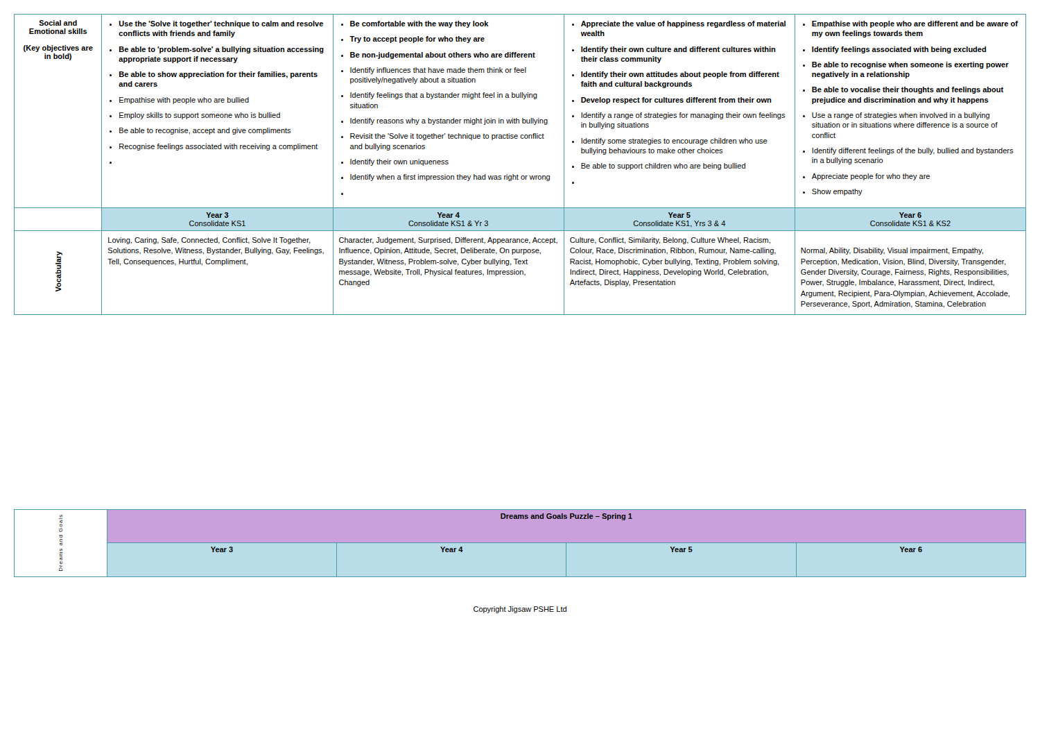| Social and Emotional skills (Key objectives are in bold) | Use the 'Solve it together' technique to calm and resolve conflicts with friends and family Be able to 'problem-solve' a bullying situation accessing appropriate support if necessary Be able to show appreciation for their families, parents and carers Empathise with people who are bullied Employ skills to support someone who is bullied Be able to recognise, accept and give compliments Recognise feelings associated with receiving a compliment | Be comfortable with the way they look Try to accept people for who they are Be non-judgemental about others who are different Identify influences that have made them think or feel positively/negatively about a situation Identify feelings that a bystander might feel in a bullying situation Identify reasons why a bystander might join in with bullying Revisit the 'Solve it together' technique to practise conflict and bullying scenarios Identify their own uniqueness Identify when a first impression they had was right or wrong | Appreciate the value of happiness regardless of material wealth Identify their own culture and different cultures within their class community Identify their own attitudes about people from different faith and cultural backgrounds Develop respect for cultures different from their own Identify a range of strategies for managing their own feelings in bullying situations Identify some strategies to encourage children who use bullying behaviours to make other choices Be able to support children who are being bullied | Empathise with people who are different and be aware of my own feelings towards them Identify feelings associated with being excluded Be able to recognise when someone is exerting power negatively in a relationship Be able to vocalise their thoughts and feelings about prejudice and discrimination and why it happens Use a range of strategies when involved in a bullying situation or in situations where difference is a source of conflict Identify different feelings of the bully, bullied and bystanders in a bullying scenario Appreciate people for who they are Show empathy |
| | Year 3 Consolidate KS1 | Year 4 Consolidate KS1 & Yr 3 | Year 5 Consolidate KS1, Yrs 3 & 4 | Year 6 Consolidate KS1 & KS2 |
| Vocabulary | Loving, Caring, Safe, Connected, Conflict, Solve It Together, Solutions, Resolve, Witness, Bystander, Bullying, Gay, Feelings, Tell, Consequences, Hurtful, Compliment, | Character, Judgement, Surprised, Different, Appearance, Accept, Influence, Opinion, Attitude, Secret, Deliberate, On purpose, Bystander, Witness, Problem-solve, Cyber bullying, Text message, Website, Troll, Physical features, Impression, Changed | Culture, Conflict, Similarity, Belong, Culture Wheel, Racism, Colour, Race, Discrimination, Ribbon, Rumour, Name-calling, Racist, Homophobic, Cyber bullying, Texting, Problem solving, Indirect, Direct, Happiness, Developing World, Celebration, Artefacts, Display, Presentation | Normal, Ability, Disability, Visual impairment, Empathy, Perception, Medication, Vision, Blind, Diversity, Transgender, Gender Diversity, Courage, Fairness, Rights, Responsibilities, Power, Struggle, Imbalance, Harassment, Direct, Indirect, Argument, Recipient, Para-Olympian, Achievement, Accolade, Perseverance, Sport, Admiration, Stamina, Celebration |
| Dreams and Goals | Dreams and Goals Puzzle – Spring 1 |
| Year 3 | Year 4 | Year 5 | Year 6 |
Copyright Jigsaw PSHE Ltd